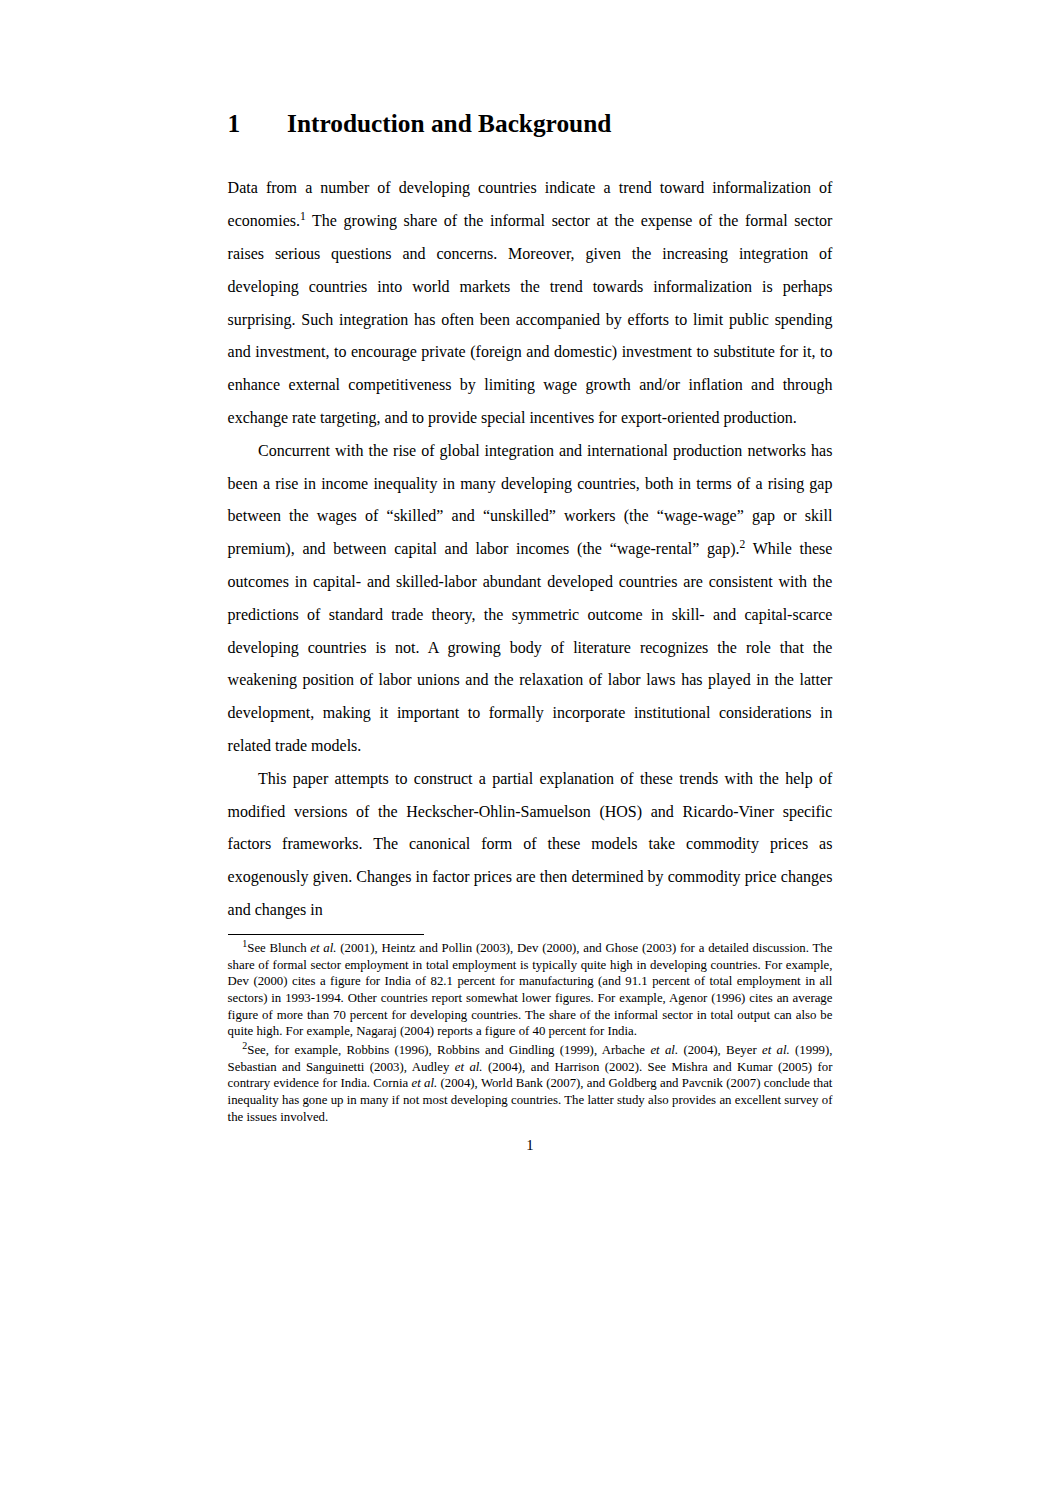1 Introduction and Background
Data from a number of developing countries indicate a trend toward informalization of economies.1 The growing share of the informal sector at the expense of the formal sector raises serious questions and concerns. Moreover, given the increasing integration of developing countries into world markets the trend towards informalization is perhaps surprising. Such integration has often been accompanied by efforts to limit public spending and investment, to encourage private (foreign and domestic) investment to substitute for it, to enhance external competitiveness by limiting wage growth and/or inflation and through exchange rate targeting, and to provide special incentives for export-oriented production.
Concurrent with the rise of global integration and international production networks has been a rise in income inequality in many developing countries, both in terms of a rising gap between the wages of “skilled” and “unskilled” workers (the “wage-wage” gap or skill premium), and between capital and labor incomes (the “wage-rental” gap).2 While these outcomes in capital- and skilled-labor abundant developed countries are consistent with the predictions of standard trade theory, the symmetric outcome in skill- and capital-scarce developing countries is not. A growing body of literature recognizes the role that the weakening position of labor unions and the relaxation of labor laws has played in the latter development, making it important to formally incorporate institutional considerations in related trade models.
This paper attempts to construct a partial explanation of these trends with the help of modified versions of the Heckscher-Ohlin-Samuelson (HOS) and Ricardo-Viner specific factors frameworks. The canonical form of these models take commodity prices as exogenously given. Changes in factor prices are then determined by commodity price changes and changes in
1See Blunch et al. (2001), Heintz and Pollin (2003), Dev (2000), and Ghose (2003) for a detailed discussion. The share of formal sector employment in total employment is typically quite high in developing countries. For example, Dev (2000) cites a figure for India of 82.1 percent for manufacturing (and 91.1 percent of total employment in all sectors) in 1993-1994. Other countries report somewhat lower figures. For example, Agenor (1996) cites an average figure of more than 70 percent for developing countries. The share of the informal sector in total output can also be quite high. For example, Nagaraj (2004) reports a figure of 40 percent for India.
2See, for example, Robbins (1996), Robbins and Gindling (1999), Arbache et al. (2004), Beyer et al. (1999), Sebastian and Sanguinetti (2003), Audley et al. (2004), and Harrison (2002). See Mishra and Kumar (2005) for contrary evidence for India. Cornia et al. (2004), World Bank (2007), and Goldberg and Pavcnik (2007) conclude that inequality has gone up in many if not most developing countries. The latter study also provides an excellent survey of the issues involved.
1